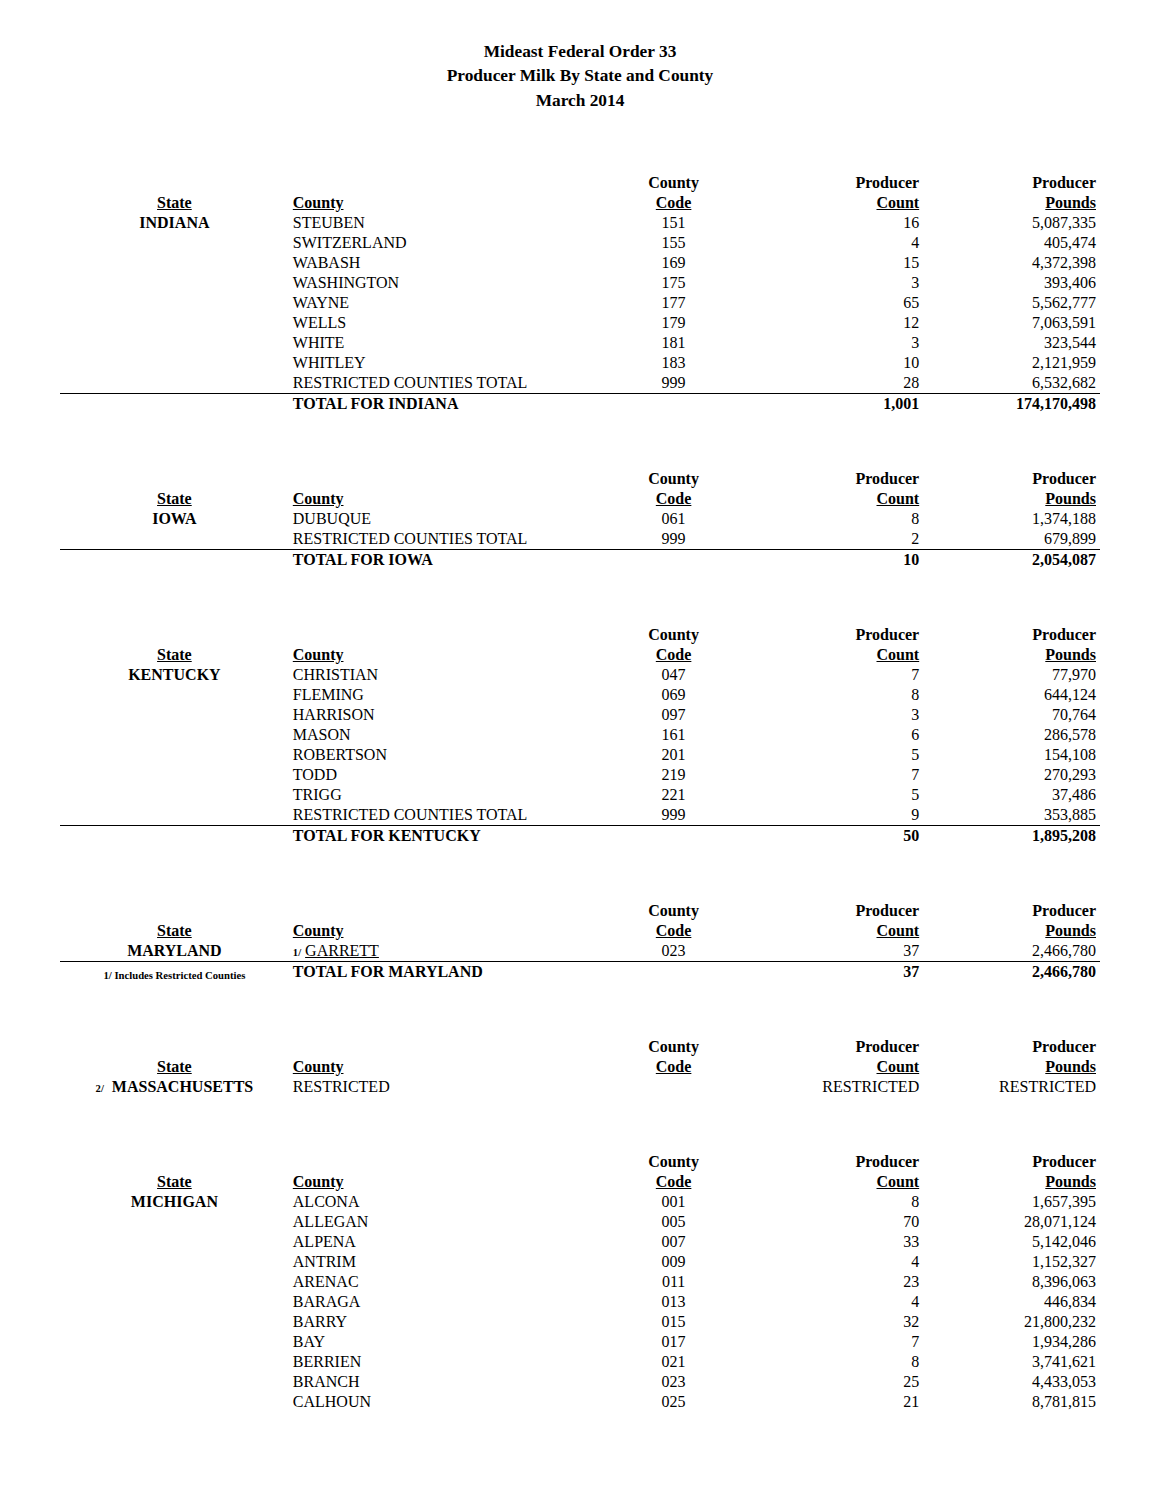Mideast Federal Order 33
Producer Milk By State and County
March 2014
| | | County | Producer | Producer |
| State | County | Code | Count | Pounds |
| INDIANA | STEUBEN | 151 | 16 | 5,087,335 |
| | SWITZERLAND | 155 | 4 | 405,474 |
| | WABASH | 169 | 15 | 4,372,398 |
| | WASHINGTON | 175 | 3 | 393,406 |
| | WAYNE | 177 | 65 | 5,562,777 |
| | WELLS | 179 | 12 | 7,063,591 |
| | WHITE | 181 | 3 | 323,544 |
| | WHITLEY | 183 | 10 | 2,121,959 |
| | RESTRICTED COUNTIES TOTAL | 999 | 28 | 6,532,682 |
| | TOTAL FOR INDIANA | | 1,001 | 174,170,498 |
| | | County | Producer | Producer |
| State | County | Code | Count | Pounds |
| IOWA | DUBUQUE | 061 | 8 | 1,374,188 |
| | RESTRICTED COUNTIES TOTAL | 999 | 2 | 679,899 |
| | TOTAL FOR IOWA | | 10 | 2,054,087 |
| | | County | Producer | Producer |
| State | County | Code | Count | Pounds |
| KENTUCKY | CHRISTIAN | 047 | 7 | 77,970 |
| | FLEMING | 069 | 8 | 644,124 |
| | HARRISON | 097 | 3 | 70,764 |
| | MASON | 161 | 6 | 286,578 |
| | ROBERTSON | 201 | 5 | 154,108 |
| | TODD | 219 | 7 | 270,293 |
| | TRIGG | 221 | 5 | 37,486 |
| | RESTRICTED COUNTIES TOTAL | 999 | 9 | 353,885 |
| | TOTAL FOR KENTUCKY | | 50 | 1,895,208 |
| | | County | Producer | Producer |
| State | County | Code | Count | Pounds |
| MARYLAND | 1/ GARRETT | 023 | 37 | 2,466,780 |
| 1/ Includes Restricted Counties | TOTAL FOR MARYLAND | | 37 | 2,466,780 |
| | | County | Producer | Producer |
| State | County | Code | Count | Pounds |
| 2/ MASSACHUSETTS | RESTRICTED | | RESTRICTED | RESTRICTED |
| | | County | Producer | Producer |
| State | County | Code | Count | Pounds |
| MICHIGAN | ALCONA | 001 | 8 | 1,657,395 |
| | ALLEGAN | 005 | 70 | 28,071,124 |
| | ALPENA | 007 | 33 | 5,142,046 |
| | ANTRIM | 009 | 4 | 1,152,327 |
| | ARENAC | 011 | 23 | 8,396,063 |
| | BARAGA | 013 | 4 | 446,834 |
| | BARRY | 015 | 32 | 21,800,232 |
| | BAY | 017 | 7 | 1,934,286 |
| | BERRIEN | 021 | 8 | 3,741,621 |
| | BRANCH | 023 | 25 | 4,433,053 |
| | CALHOUN | 025 | 21 | 8,781,815 |